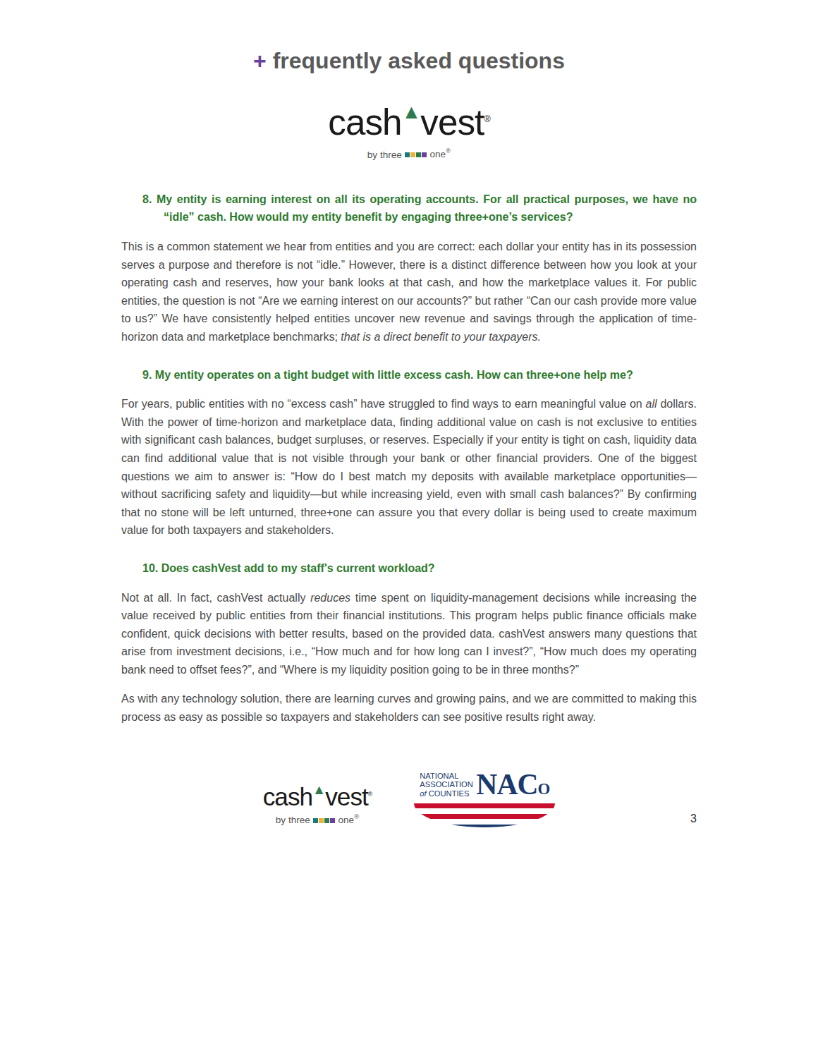+ frequently asked questions
cash▲vest®
by three one®
My entity is earning interest on all its operating accounts. For all practical purposes, we have no “idle” cash. How would my entity benefit by engaging three+one’s services?
This is a common statement we hear from entities and you are correct: each dollar your entity has in its possession serves a purpose and therefore is not “idle.” However, there is a distinct difference between how you look at your operating cash and reserves, how your bank looks at that cash, and how the marketplace values it. For public entities, the question is not “Are we earning interest on our accounts?” but rather “Can our cash provide more value to us?” We have consistently helped entities uncover new revenue and savings through the application of time-horizon data and marketplace benchmarks; that is a direct benefit to your taxpayers.
My entity operates on a tight budget with little excess cash. How can three+one help me?
For years, public entities with no “excess cash” have struggled to find ways to earn meaningful value on all dollars. With the power of time-horizon and marketplace data, finding additional value on cash is not exclusive to entities with significant cash balances, budget surpluses, or reserves. Especially if your entity is tight on cash, liquidity data can find additional value that is not visible through your bank or other financial providers. One of the biggest questions we aim to answer is: “How do I best match my deposits with available marketplace opportunities—without sacrificing safety and liquidity—but while increasing yield, even with small cash balances?” By confirming that no stone will be left unturned, three+one can assure you that every dollar is being used to create maximum value for both taxpayers and stakeholders.
Does cashVest add to my staff's current workload?
Not at all. In fact, cashVest actually reduces time spent on liquidity-management decisions while increasing the value received by public entities from their financial institutions. This program helps public finance officials make confident, quick decisions with better results, based on the provided data. cashVest answers many questions that arise from investment decisions, i.e., “How much and for how long can I invest?”, “How much does my operating bank need to offset fees?”, and “Where is my liquidity position going to be in three months?”
As with any technology solution, there are learning curves and growing pains, and we are committed to making this process as easy as possible so taxpayers and stakeholders can see positive results right away.
cash▲vest®
by three one®
NATIONAL
ASSOCIATION
of COUNTIES NACO
3